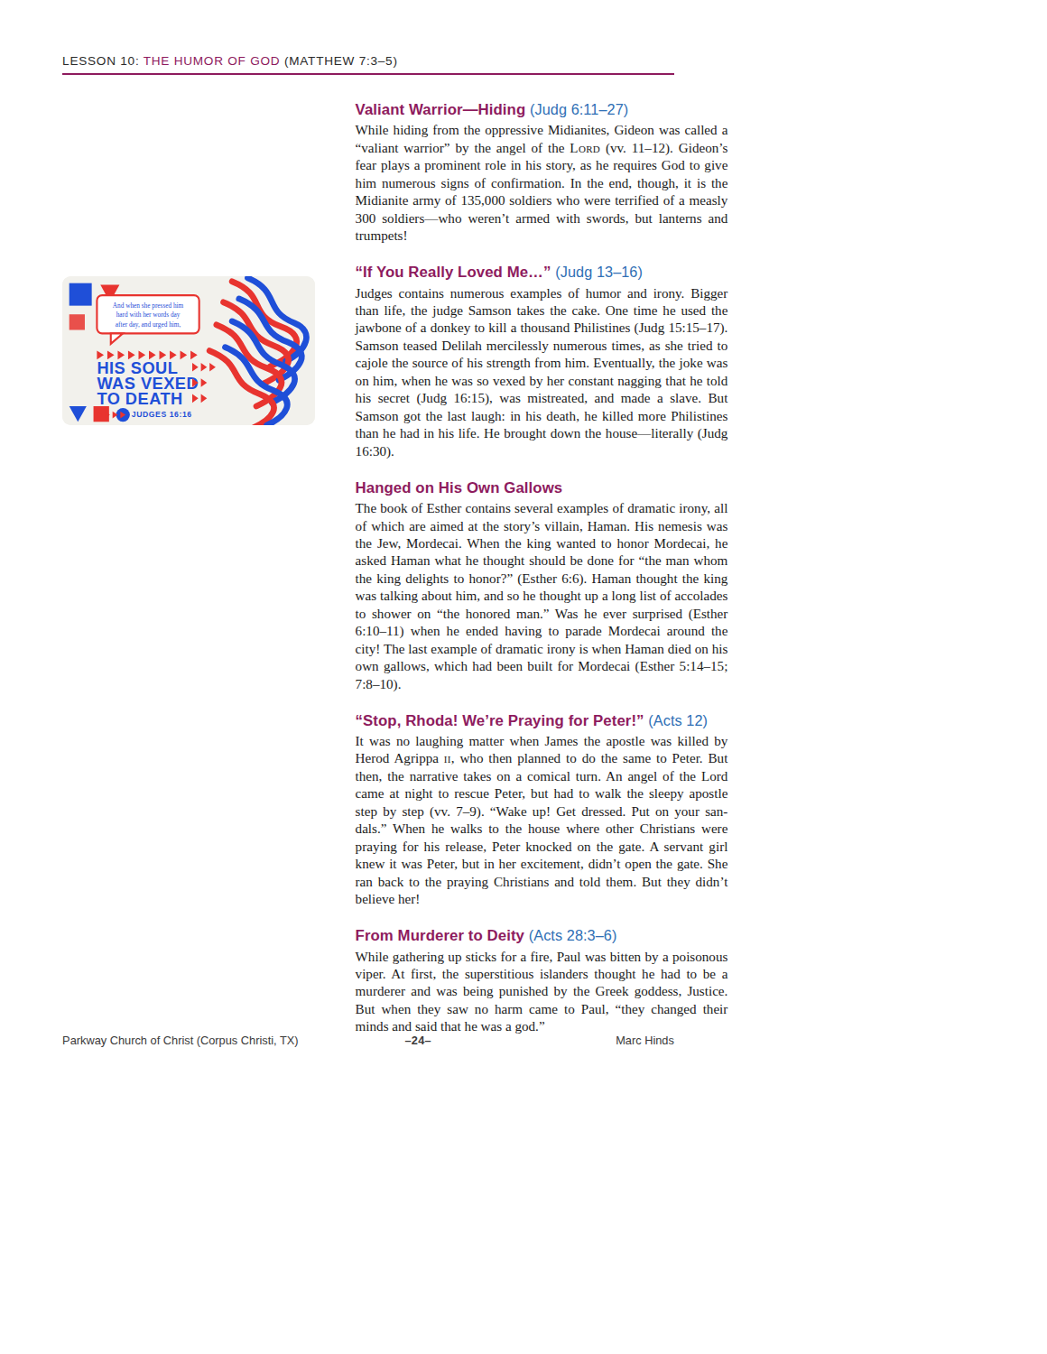Lesson 10: The Humor of God (Matthew 7:3–5)
And when she pressed him hard with her words day after day, and urged him, HIS SOUL WAS VEXED TO DEATH JUDGES 16:16
Valiant Warrior—Hiding (Judg 6:11–27)
While hiding from the oppressive Midianites, Gideon was called a “valiant warrior” by the angel of the Lord (vv. 11–12). Gideon’s fear plays a prominent role in his story, as he requires God to give him numerous signs of confirmation. In the end, though, it is the Midianite army of 135,000 soldiers who were terrified of a measly 300 soldiers—who weren’t armed with swords, but lanterns and trumpets!
“If You Really Loved Me…” (Judg 13–16)
Judges contains numerous examples of humor and irony. Bigger than life, the judge Samson takes the cake. One time he used the jawbone of a donkey to kill a thousand Philistines (Judg 15:15–17). Samson teased Delilah mercilessly numerous times, as she tried to cajole the source of his strength from him. Eventually, the joke was on him, when he was so vexed by her constant nagging that he told his secret (Judg 16:15), was mistreated, and made a slave. But Samson got the last laugh: in his death, he killed more Philistines than he had in his life. He brought down the house—literally (Judg 16:30).
Hanged on His Own Gallows
The book of Esther contains several examples of dramatic irony, all of which are aimed at the story’s villain, Haman. His nemesis was the Jew, Mordecai. When the king wanted to honor Mordecai, he asked Haman what he thought should be done for “the man whom the king delights to honor?” (Esther 6:6). Haman thought the king was talking about him, and so he thought up a long list of accolades to shower on “the honored man.” Was he ever surprised (Esther 6:10–11) when he ended having to parade Mordecai around the city! The last example of dramatic irony is when Haman died on his own gallows, which had been built for Mordecai (Esther 5:14–15; 7:8–10).
“Stop, Rhoda! We’re Praying for Peter!” (Acts 12)
It was no laughing matter when James the apostle was killed by Herod Agrippa ii, who then planned to do the same to Peter. But then, the narrative takes on a comical turn. An angel of the Lord came at night to rescue Peter, but had to walk the sleepy apostle step by step (vv. 7–9). “Wake up! Get dressed. Put on your sandals.” When he walks to the house where other Christians were praying for his release, Peter knocked on the gate. A servant girl knew it was Peter, but in her excitement, didn’t open the gate. She ran back to the praying Christians and told them. But they didn’t believe her!
From Murderer to Deity (Acts 28:3–6)
While gathering up sticks for a fire, Paul was bitten by a poisonous viper. At first, the superstitious islanders thought he had to be a murderer and was being punished by the Greek goddess, Justice. But when they saw no harm came to Paul, “they changed their minds and said that he was a god.”
Parkway Church of Christ (Corpus Christi, TX)
–24–
Marc Hinds